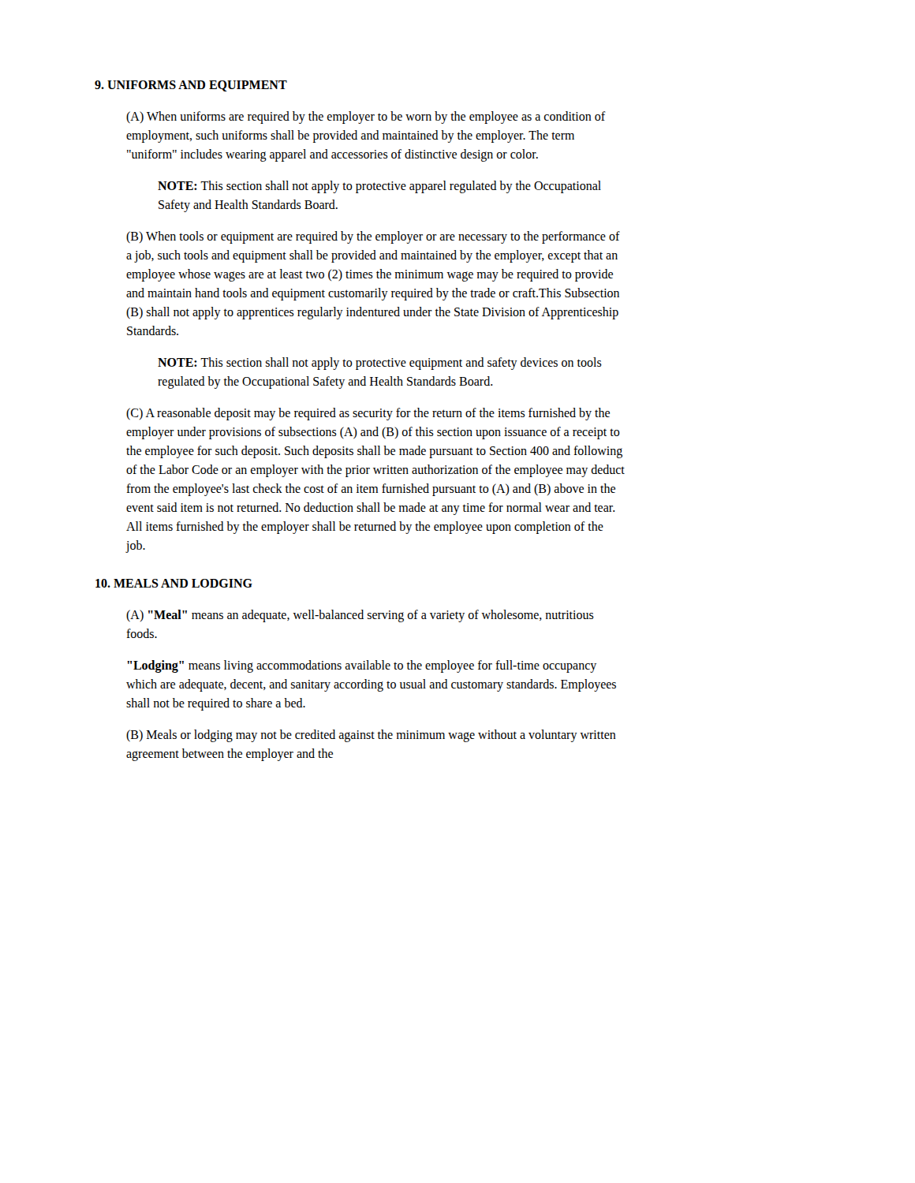9. UNIFORMS AND EQUIPMENT
(A) When uniforms are required by the employer to be worn by the employee as a condition of employment, such uniforms shall be provided and maintained by the employer. The term "uniform" includes wearing apparel and accessories of distinctive design or color.
NOTE: This section shall not apply to protective apparel regulated by the Occupational Safety and Health Standards Board.
(B) When tools or equipment are required by the employer or are necessary to the performance of a job, such tools and equipment shall be provided and maintained by the employer, except that an employee whose wages are at least two (2) times the minimum wage may be required to provide and maintain hand tools and equipment customarily required by the trade or craft.This Subsection (B) shall not apply to apprentices regularly indentured under the State Division of Apprenticeship Standards.
NOTE: This section shall not apply to protective equipment and safety devices on tools regulated by the Occupational Safety and Health Standards Board.
(C) A reasonable deposit may be required as security for the return of the items furnished by the employer under provisions of subsections (A) and (B) of this section upon issuance of a receipt to the employee for such deposit. Such deposits shall be made pursuant to Section 400 and following of the Labor Code or an employer with the prior written authorization of the employee may deduct from the employee's last check the cost of an item furnished pursuant to (A) and (B) above in the event said item is not returned. No deduction shall be made at any time for normal wear and tear. All items furnished by the employer shall be returned by the employee upon completion of the job.
10. MEALS AND LODGING
(A) "Meal" means an adequate, well-balanced serving of a variety of wholesome, nutritious foods.
"Lodging" means living accommodations available to the employee for full-time occupancy which are adequate, decent, and sanitary according to usual and customary standards. Employees shall not be required to share a bed.
(B) Meals or lodging may not be credited against the minimum wage without a voluntary written agreement between the employer and the